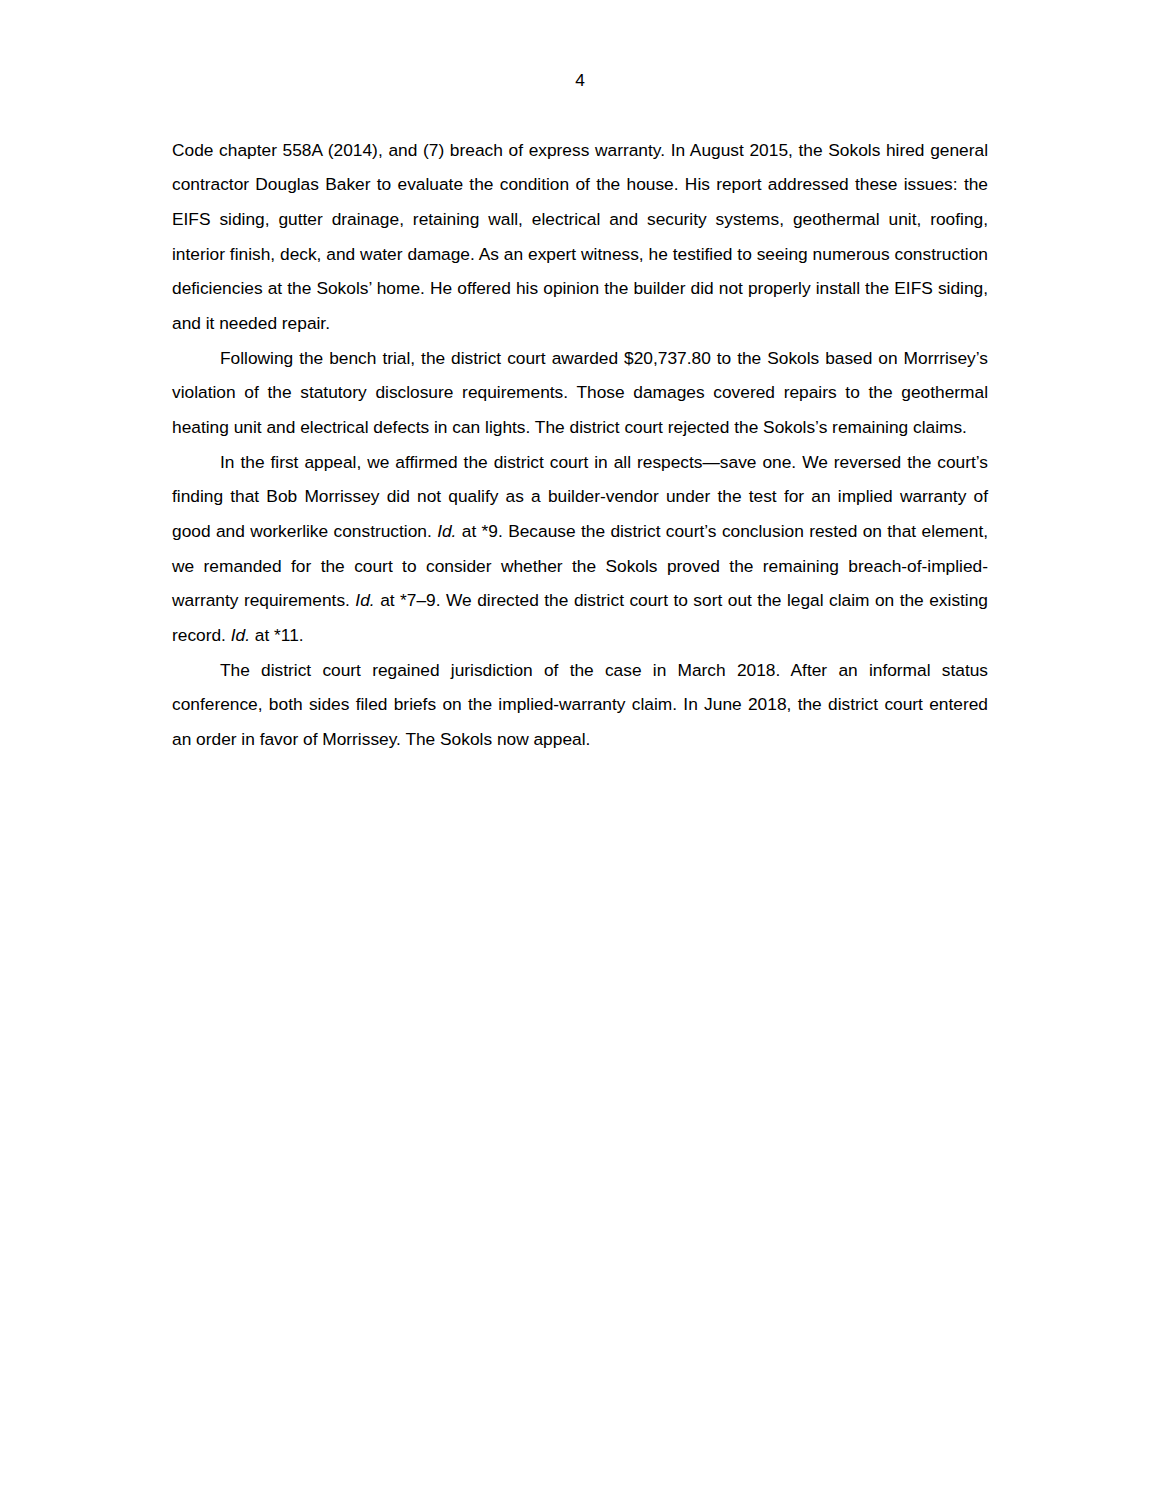4
Code chapter 558A (2014), and (7) breach of express warranty. In August 2015, the Sokols hired general contractor Douglas Baker to evaluate the condition of the house. His report addressed these issues: the EIFS siding, gutter drainage, retaining wall, electrical and security systems, geothermal unit, roofing, interior finish, deck, and water damage. As an expert witness, he testified to seeing numerous construction deficiencies at the Sokols’ home. He offered his opinion the builder did not properly install the EIFS siding, and it needed repair.
Following the bench trial, the district court awarded $20,737.80 to the Sokols based on Morrrisey’s violation of the statutory disclosure requirements. Those damages covered repairs to the geothermal heating unit and electrical defects in can lights. The district court rejected the Sokols’s remaining claims.
In the first appeal, we affirmed the district court in all respects—save one. We reversed the court’s finding that Bob Morrissey did not qualify as a builder-vendor under the test for an implied warranty of good and workerlike construction. Id. at *9. Because the district court’s conclusion rested on that element, we remanded for the court to consider whether the Sokols proved the remaining breach-of-implied-warranty requirements. Id. at *7–9. We directed the district court to sort out the legal claim on the existing record. Id. at *11.
The district court regained jurisdiction of the case in March 2018. After an informal status conference, both sides filed briefs on the implied-warranty claim. In June 2018, the district court entered an order in favor of Morrissey. The Sokols now appeal.